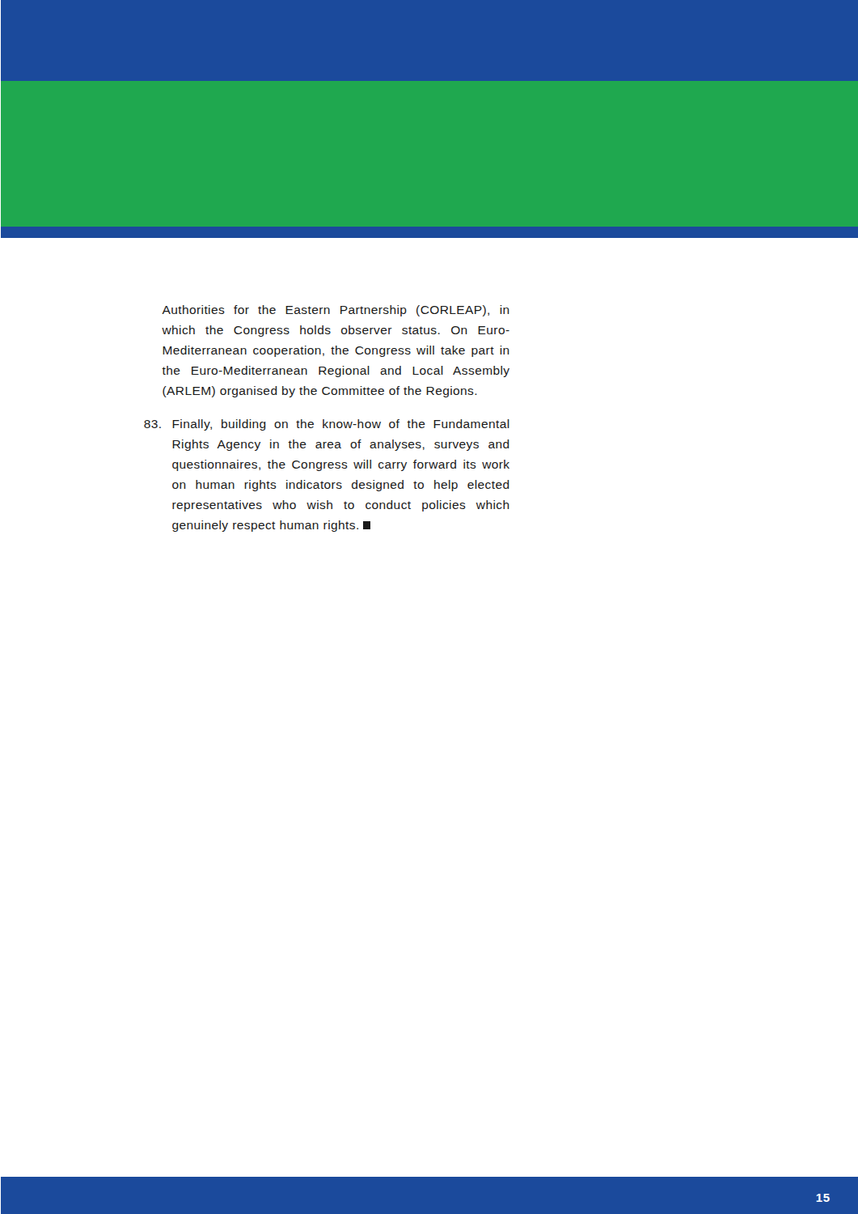Authorities for the Eastern Partnership (CORLEAP), in which the Congress holds observer status. On Euro-Mediterranean cooperation, the Congress will take part in the Euro-Mediterranean Regional and Local Assembly (ARLEM) organised by the Committee of the Regions.
83. Finally, building on the know-how of the Fundamental Rights Agency in the area of analyses, surveys and questionnaires, the Congress will carry forward its work on human rights indicators designed to help elected representatives who wish to conduct policies which genuinely respect human rights.
15